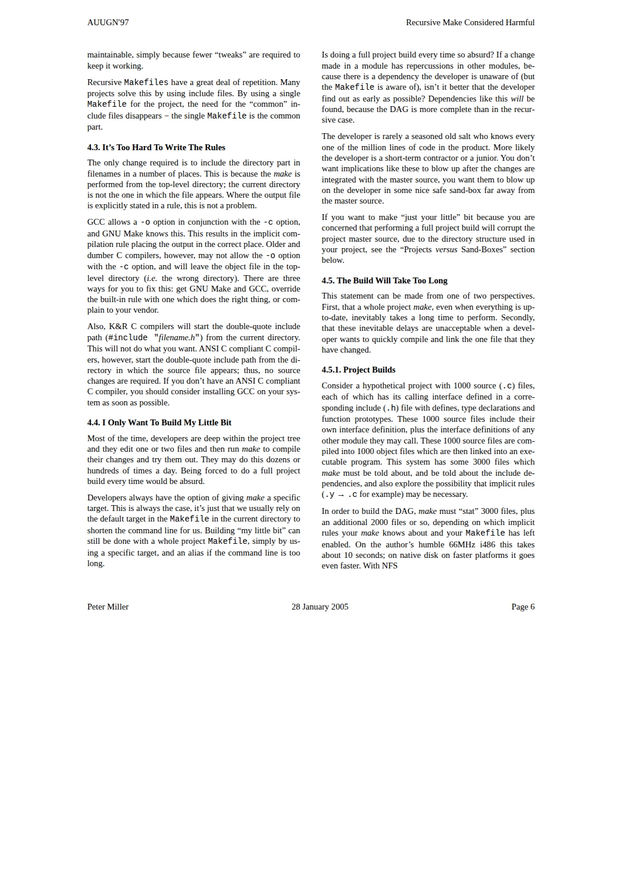AUUGN′97 Recursive Make Considered Harmful
maintainable, simply because fewer “tweaks” are required to keep it working.
Recursive Makefiles have a great deal of repetition. Many projects solve this by using include files. By using a single Makefile for the project, the need for the “common” include files disappears − the single Makefile is the common part.
4.3. It’s Too Hard To Write The Rules
The only change required is to include the directory part in filenames in a number of places. This is because the make is performed from the top-level directory; the current directory is not the one in which the file appears. Where the output file is explicitly stated in a rule, this is not a problem.
GCC allows a -o option in conjunction with the -c option, and GNU Make knows this. This results in the implicit compilation rule placing the output in the correct place. Older and dumber C compilers, however, may not allow the -o option with the -c option, and will leave the object file in the top-level directory (i.e. the wrong directory). There are three ways for you to fix this: get GNU Make and GCC, override the built-in rule with one which does the right thing, or complain to your vendor.
Also, K&R C compilers will start the double-quote include path (#include "filename.h") from the current directory. This will not do what you want. ANSI C compliant C compilers, however, start the double-quote include path from the directory in which the source file appears; thus, no source changes are required. If you don’t have an ANSI C compliant C compiler, you should consider installing GCC on your system as soon as possible.
4.4. I Only Want To Build My Little Bit
Most of the time, developers are deep within the project tree and they edit one or two files and then run make to compile their changes and try them out. They may do this dozens or hundreds of times a day. Being forced to do a full project build every time would be absurd.
Developers always have the option of giving make a specific target. This is always the case, it’s just that we usually rely on the default target in the Makefile in the current directory to shorten the command line for us. Building “my little bit” can still be done with a whole project Makefile, simply by using a specific target, and an alias if the command line is too long.
Is doing a full project build every time so absurd? If a change made in a module has repercussions in other modules, because there is a dependency the developer is unaware of (but the Makefile is aware of), isn’t it better that the developer find out as early as possible? Dependencies like this will be found, because the DAG is more complete than in the recursive case.
The developer is rarely a seasoned old salt who knows every one of the million lines of code in the product. More likely the developer is a short-term contractor or a junior. You don’t want implications like these to blow up after the changes are integrated with the master source, you want them to blow up on the developer in some nice safe sand-box far away from the master source.
If you want to make “just your little” bit because you are concerned that performing a full project build will corrupt the project master source, due to the directory structure used in your project, see the “Projects versus Sand-Boxes” section below.
4.5. The Build Will Take Too Long
This statement can be made from one of two perspectives. First, that a whole project make, even when everything is up-to-date, inevitably takes a long time to perform. Secondly, that these inevitable delays are unacceptable when a developer wants to quickly compile and link the one file that they have changed.
4.5.1. Project Builds
Consider a hypothetical project with 1000 source (.c) files, each of which has its calling interface defined in a corresponding include (.h) file with defines, type declarations and function prototypes. These 1000 source files include their own interface definition, plus the interface definitions of any other module they may call. These 1000 source files are compiled into 1000 object files which are then linked into an executable program. This system has some 3000 files which make must be told about, and be told about the include dependencies, and also explore the possibility that implicit rules (.y → .c for example) may be necessary.
In order to build the DAG, make must “stat” 3000 files, plus an additional 2000 files or so, depending on which implicit rules your make knows about and your Makefile has left enabled. On the author’s humble 66MHz i486 this takes about 10 seconds; on native disk on faster platforms it goes even faster. With NFS
Peter Miller 28 January 2005 Page 6